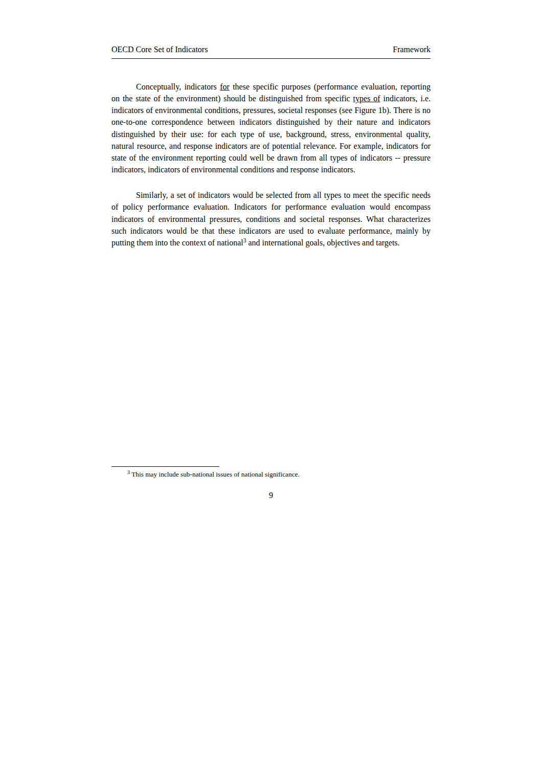OECD Core Set of Indicators Framework
Conceptually, indicators for these specific purposes (performance evaluation, reporting on the state of the environment) should be distinguished from specific types of indicators, i.e. indicators of environmental conditions, pressures, societal responses (see Figure 1b). There is no one-to-one correspondence between indicators distinguished by their nature and indicators distinguished by their use: for each type of use, background, stress, environmental quality, natural resource, and response indicators are of potential relevance. For example, indicators for state of the environment reporting could well be drawn from all types of indicators -- pressure indicators, indicators of environmental conditions and response indicators.
Similarly, a set of indicators would be selected from all types to meet the specific needs of policy performance evaluation. Indicators for performance evaluation would encompass indicators of environmental pressures, conditions and societal responses. What characterizes such indicators would be that these indicators are used to evaluate performance, mainly by putting them into the context of national3 and international goals, objectives and targets.
3 This may include sub-national issues of national significance.
9